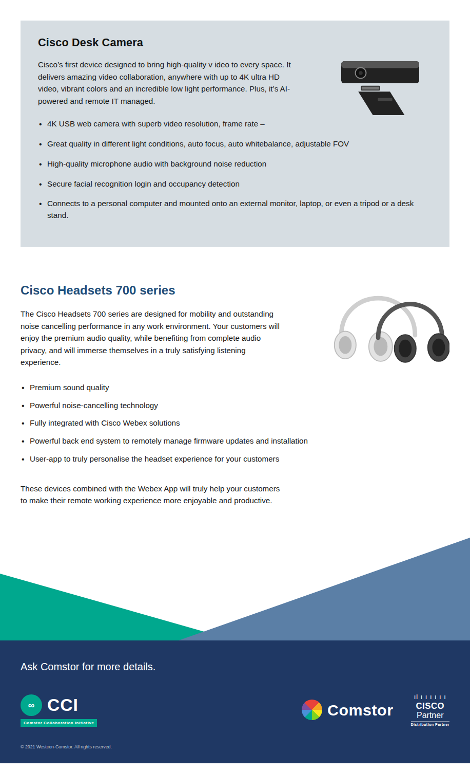Cisco Desk Camera
Cisco’s first device designed to bring high-quality v ideo to every space. It delivers amazing video collaboration, anywhere with up to 4K ultra HD video, vibrant colors and an incredible low light performance. Plus, it’s AI-powered and remote IT managed.
4K USB web camera with superb video resolution, frame rate –
Great quality in different light conditions, auto focus, auto whitebalance, adjustable FOV
High-quality microphone audio with background noise reduction
Secure facial recognition login and occupancy detection
Connects to a personal computer and mounted onto an external monitor, laptop, or even a tripod or a desk stand.
Cisco Headsets 700 series
The Cisco Headsets 700 series are designed for mobility and outstanding noise cancelling performance in any work environment. Your customers will enjoy the premium audio quality, while benefiting from complete audio privacy, and will immerse themselves in a truly satisfying listening experience.
Premium sound quality
Powerful noise-cancelling technology
Fully integrated with Cisco Webex solutions
Powerful back end system to remotely manage firmware updates and installation
User-app to truly personalise the headset experience for your customers
These devices combined with the Webex App will truly help your customers to make their remote working experience more enjoyable and productive.
Ask Comstor for more details.
∞ CCI
Comstor Collaboration Initiative
Comstor
ıl ı ı ı ı ı ı
CISCO
Partner
Distribution Partner
© 2021 Westcon-Comstor. All rights reserved.